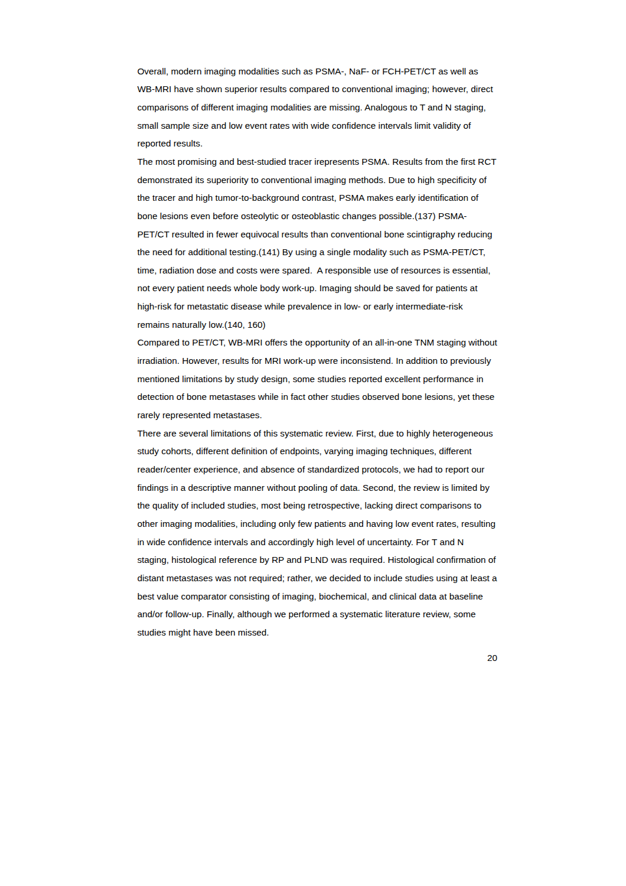Overall, modern imaging modalities such as PSMA-, NaF- or FCH-PET/CT as well as WB-MRI have shown superior results compared to conventional imaging; however, direct comparisons of different imaging modalities are missing. Analogous to T and N staging, small sample size and low event rates with wide confidence intervals limit validity of reported results.
The most promising and best-studied tracer irepresents PSMA. Results from the first RCT demonstrated its superiority to conventional imaging methods. Due to high specificity of the tracer and high tumor-to-background contrast, PSMA makes early identification of bone lesions even before osteolytic or osteoblastic changes possible.(137) PSMA-PET/CT resulted in fewer equivocal results than conventional bone scintigraphy reducing the need for additional testing.(141) By using a single modality such as PSMA-PET/CT, time, radiation dose and costs were spared. A responsible use of resources is essential, not every patient needs whole body work-up. Imaging should be saved for patients at high-risk for metastatic disease while prevalence in low- or early intermediate-risk remains naturally low.(140, 160)
Compared to PET/CT, WB-MRI offers the opportunity of an all-in-one TNM staging without irradiation. However, results for MRI work-up were inconsistend. In addition to previously mentioned limitations by study design, some studies reported excellent performance in detection of bone metastases while in fact other studies observed bone lesions, yet these rarely represented metastases.
There are several limitations of this systematic review. First, due to highly heterogeneous study cohorts, different definition of endpoints, varying imaging techniques, different reader/center experience, and absence of standardized protocols, we had to report our findings in a descriptive manner without pooling of data. Second, the review is limited by the quality of included studies, most being retrospective, lacking direct comparisons to other imaging modalities, including only few patients and having low event rates, resulting in wide confidence intervals and accordingly high level of uncertainty. For T and N staging, histological reference by RP and PLND was required. Histological confirmation of distant metastases was not required; rather, we decided to include studies using at least a best value comparator consisting of imaging, biochemical, and clinical data at baseline and/or follow-up. Finally, although we performed a systematic literature review, some studies might have been missed.
20